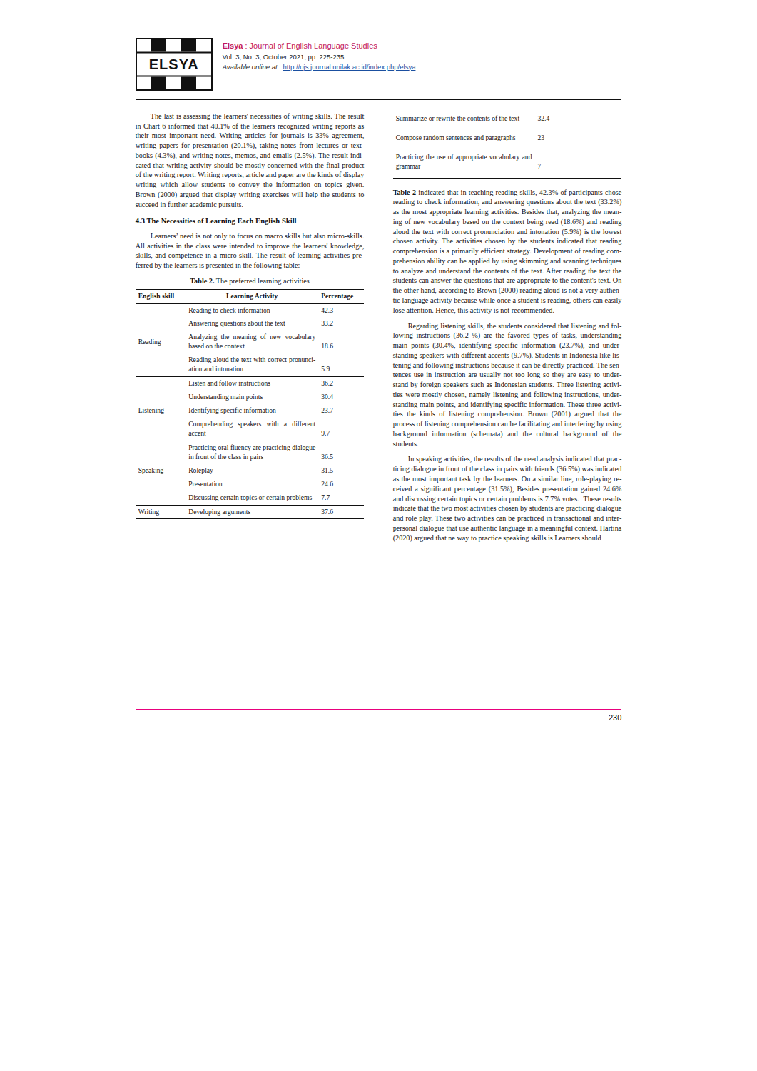ELSYA
Elsya : Journal of English Language Studies
Vol. 3, No. 3, October 2021, pp. 225-235
Available online at: http://ojs.journal.unilak.ac.id/index.php/elsya
The last is assessing the learners' necessities of writing skills. The result in Chart 6 informed that 40.1% of the learners recognized writing reports as their most important need. Writing articles for journals is 33% agreement, writing papers for presentation (20.1%), taking notes from lectures or textbooks (4.3%), and writing notes, memos, and emails (2.5%). The result indicated that writing activity should be mostly concerned with the final product of the writing report. Writing reports, article and paper are the kinds of display writing which allow students to convey the information on topics given. Brown (2000) argued that display writing exercises will help the students to succeed in further academic pursuits.
4.3 The Necessities of Learning Each English Skill
Learners’ need is not only to focus on macro skills but also micro-skills. All activities in the class were intended to improve the learners' knowledge, skills, and competence in a micro skill. The result of learning activities preferred by the learners is presented in the following table:
Table 2. The preferred learning activities
| English skill | Learning Activity | Percentage |
| --- | --- | --- |
| | Reading to check information | 42.3 |
| | Answering questions about the text | 33.2 |
| Reading | Analyzing the meaning of new vocabulary based on the context | 18.6 |
| | Reading aloud the text with correct pronunciation and intonation | 5.9 |
| | Listen and follow instructions | 36.2 |
| | Understanding main points | 30.4 |
| Listening | Identifying specific information | 23.7 |
| | Comprehending speakers with a different accent | 9.7 |
| | Practicing oral fluency are practicing dialogue in front of the class in pairs | 36.5 |
| Speaking | Roleplay | 31.5 |
| | Presentation | 24.6 |
| | Discussing certain topics or certain problems | 7.7 |
| Writing | Developing arguments | 37.6 |
| Summarize or rewrite the contents of the text | 32.4 |
| Compose random sentences and paragraphs | 23 |
| Practicing the use of appropriate vocabulary and grammar | 7 |
Table 2 indicated that in teaching reading skills, 42.3% of participants chose reading to check information, and answering questions about the text (33.2%) as the most appropriate learning activities. Besides that, analyzing the meaning of new vocabulary based on the context being read (18.6%) and reading aloud the text with correct pronunciation and intonation (5.9%) is the lowest chosen activity. The activities chosen by the students indicated that reading comprehension is a primarily efficient strategy. Development of reading comprehension ability can be applied by using skimming and scanning techniques to analyze and understand the contents of the text. After reading the text the students can answer the questions that are appropriate to the content's text. On the other hand, according to Brown (2000) reading aloud is not a very authentic language activity because while once a student is reading, others can easily lose attention. Hence, this activity is not recommended.
Regarding listening skills, the students considered that listening and following instructions (36.2 %) are the favored types of tasks, understanding main points (30.4%, identifying specific information (23.7%), and understanding speakers with different accents (9.7%). Students in Indonesia like listening and following instructions because it can be directly practiced. The sentences use in instruction are usually not too long so they are easy to understand by foreign speakers such as Indonesian students. Three listening activities were mostly chosen, namely listening and following instructions, understanding main points, and identifying specific information. These three activities the kinds of listening comprehension. Brown (2001) argued that the process of listening comprehension can be facilitating and interfering by using background information (schemata) and the cultural background of the students.
In speaking activities, the results of the need analysis indicated that practicing dialogue in front of the class in pairs with friends (36.5%) was indicated as the most important task by the learners. On a similar line, role-playing received a significant percentage (31.5%), Besides presentation gained 24.6% and discussing certain topics or certain problems is 7.7% votes. These results indicate that the two most activities chosen by students are practicing dialogue and role play. These two activities can be practiced in transactional and interpersonal dialogue that use authentic language in a meaningful context. Hartina (2020) argued that ne way to practice speaking skills is Learners should
230